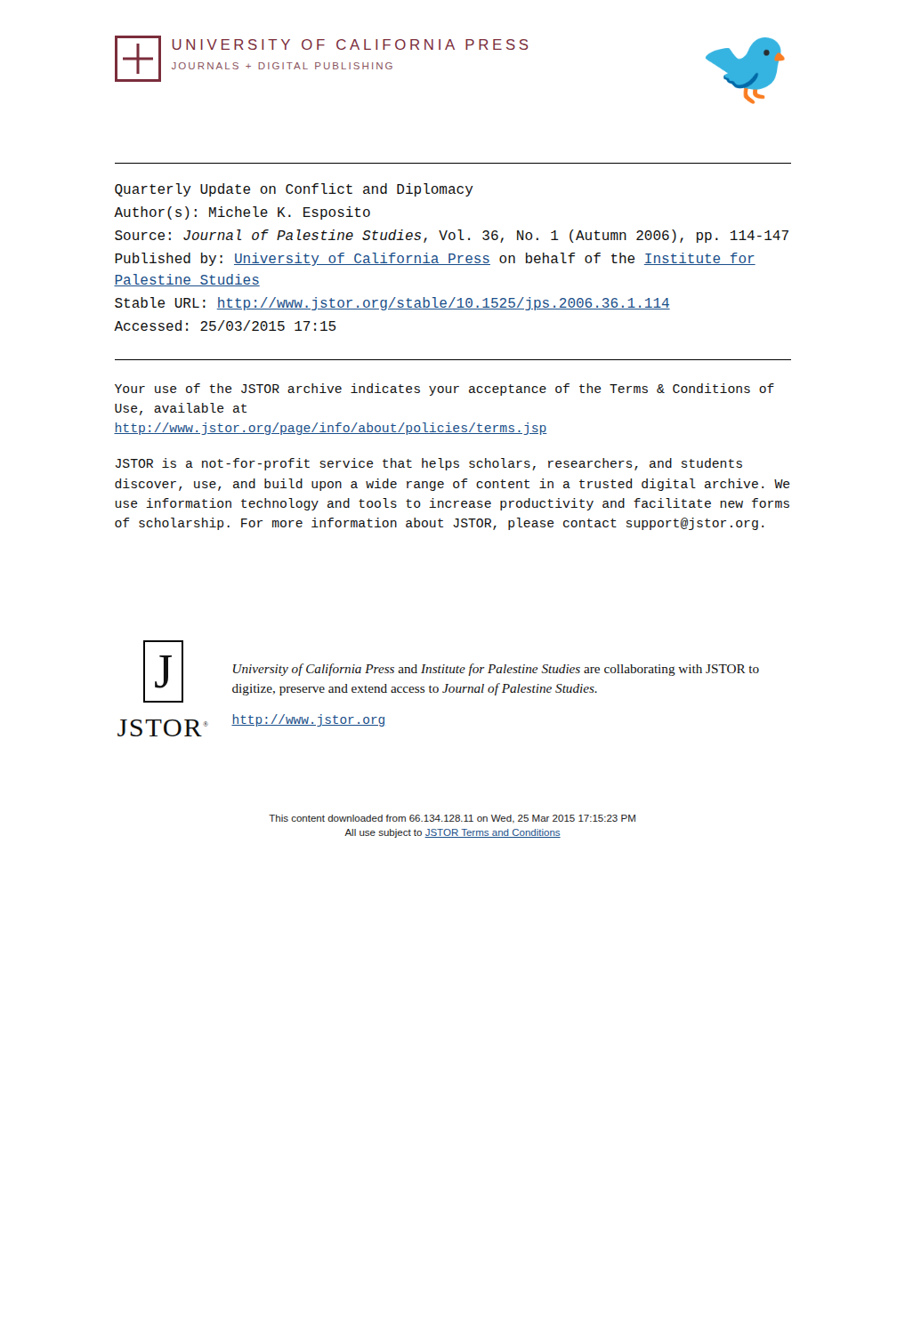UNIVERSITY OF CALIFORNIA PRESS JOURNALS + DIGITAL PUBLISHING
🐦
Quarterly Update on Conflict and Diplomacy
Author(s): Michele K. Esposito
Source: Journal of Palestine Studies, Vol. 36, No. 1 (Autumn 2006), pp. 114-147
Published by: University of California Press on behalf of the Institute for Palestine Studies
Stable URL: http://www.jstor.org/stable/10.1525/jps.2006.36.1.114
Accessed: 25/03/2015 17:15
Your use of the JSTOR archive indicates your acceptance of the Terms & Conditions of Use, available at
http://www.jstor.org/page/info/about/policies/terms.jsp
JSTOR is a not-for-profit service that helps scholars, researchers, and students discover, use, and build upon a wide range of content in a trusted digital archive. We use information technology and tools to increase productivity and facilitate new forms of scholarship. For more information about JSTOR, please contact support@jstor.org.
J
JSTOR®
University of California Press and Institute for Palestine Studies are collaborating with JSTOR to digitize, preserve and extend access to Journal of Palestine Studies.
http://www.jstor.org
This content downloaded from 66.134.128.11 on Wed, 25 Mar 2015 17:15:23 PM
All use subject to JSTOR Terms and Conditions